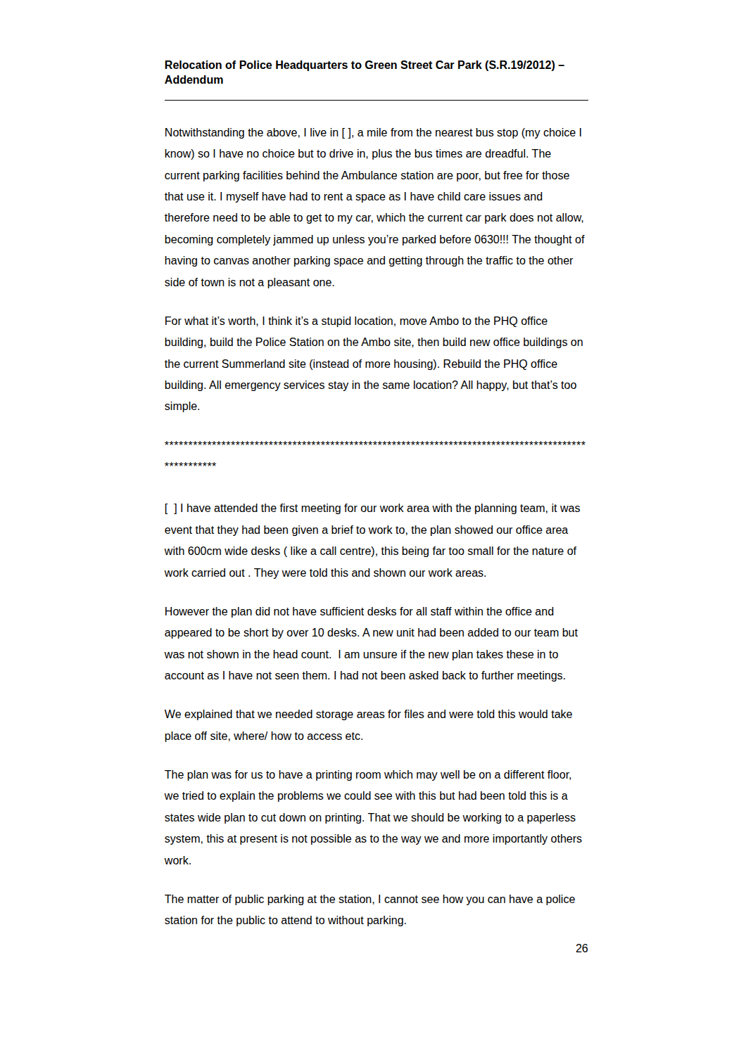Relocation of Police Headquarters to Green Street Car Park (S.R.19/2012) – Addendum
Notwithstanding the above, I live in [ ], a mile from the nearest bus stop (my choice I know) so I have no choice but to drive in, plus the bus times are dreadful. The current parking facilities behind the Ambulance station are poor, but free for those that use it. I myself have had to rent a space as I have child care issues and therefore need to be able to get to my car, which the current car park does not allow, becoming completely jammed up unless you’re parked before 0630!!! The thought of having to canvas another parking space and getting through the traffic to the other side of town is not a pleasant one.
For what it’s worth, I think it’s a stupid location, move Ambo to the PHQ office building, build the Police Station on the Ambo site, then build new office buildings on the current Summerland site (instead of more housing). Rebuild the PHQ office building. All emergency services stay in the same location? All happy, but that’s too simple.
****************************************************************************************************
[ ] I have attended the first meeting for our work area with the planning team, it was event that they had been given a brief to work to, the plan showed our office area with 600cm wide desks ( like a call centre), this being far too small for the nature of work carried out . They were told this and shown our work areas.
However the plan did not have sufficient desks for all staff within the office and appeared to be short by over 10 desks. A new unit had been added to our team but was not shown in the head count. I am unsure if the new plan takes these in to account as I have not seen them. I had not been asked back to further meetings.
We explained that we needed storage areas for files and were told this would take place off site, where/ how to access etc.
The plan was for us to have a printing room which may well be on a different floor, we tried to explain the problems we could see with this but had been told this is a states wide plan to cut down on printing. That we should be working to a paperless system, this at present is not possible as to the way we and more importantly others work.
The matter of public parking at the station, I cannot see how you can have a police station for the public to attend to without parking.
26